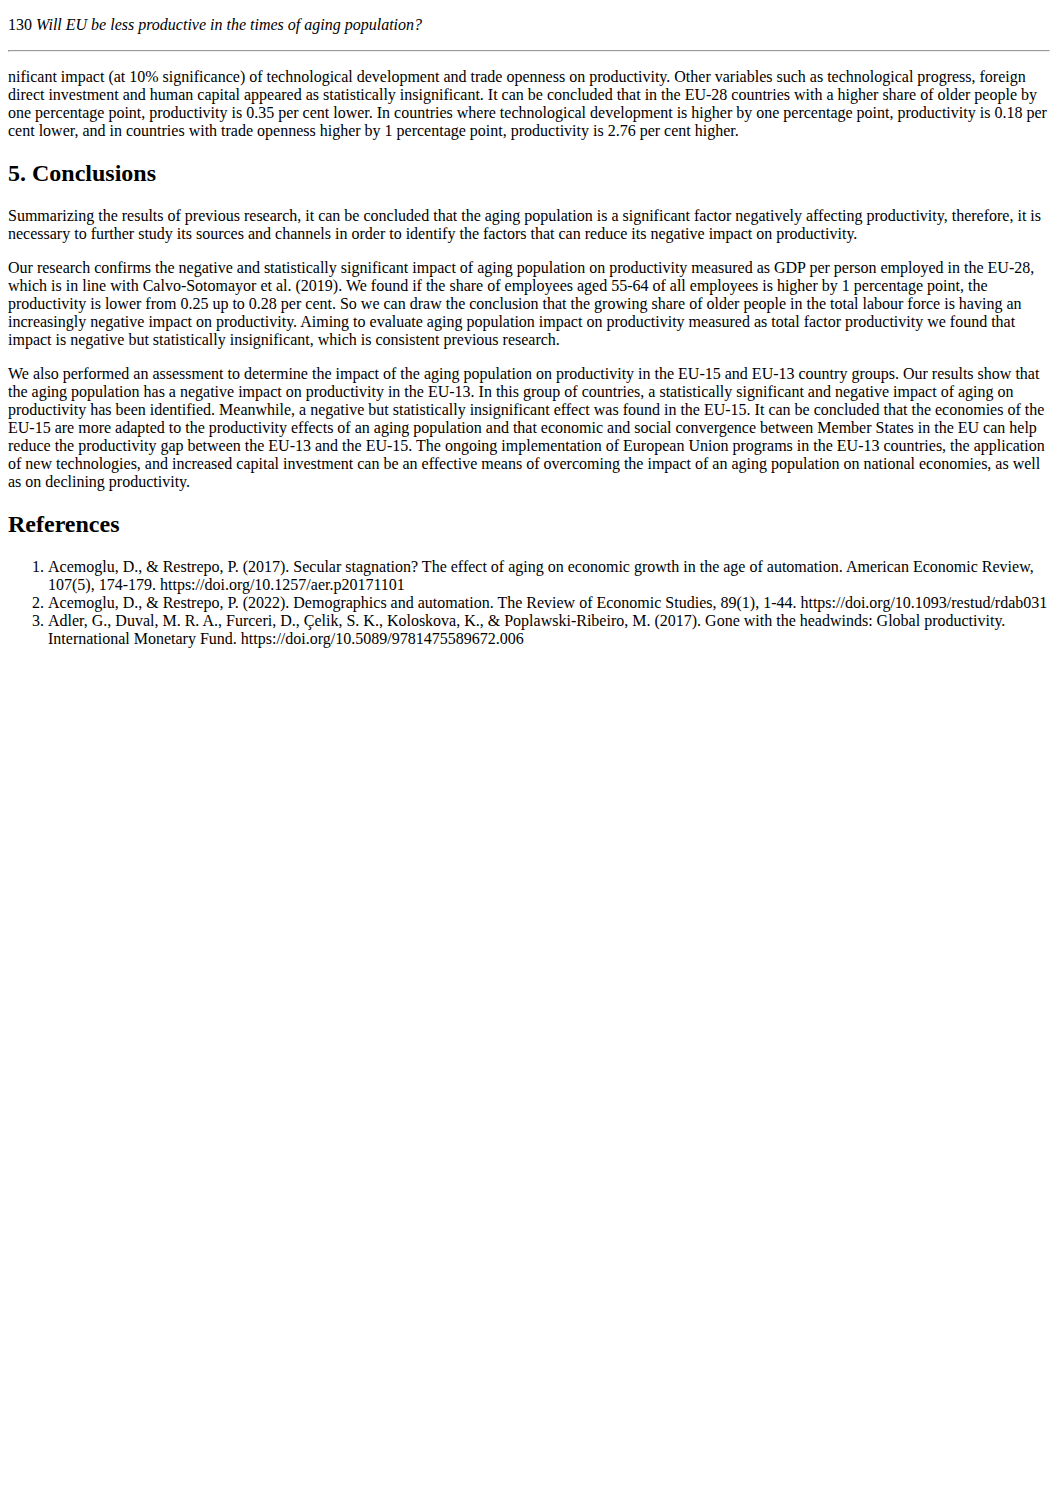130 Will EU be less productive in the times of aging population?
nificant impact (at 10% significance) of technological development and trade openness on productivity. Other variables such as technological progress, foreign direct investment and human capital appeared as statistically insignificant. It can be concluded that in the EU-28 countries with a higher share of older people by one percentage point, productivity is 0.35 per cent lower. In countries where technological development is higher by one percentage point, productivity is 0.18 per cent lower, and in countries with trade openness higher by 1 percentage point, productivity is 2.76 per cent higher.
5. Conclusions
Summarizing the results of previous research, it can be concluded that the aging population is a significant factor negatively affecting productivity, therefore, it is necessary to further study its sources and channels in order to identify the factors that can reduce its negative impact on productivity.
Our research confirms the negative and statistically significant impact of aging population on productivity measured as GDP per person employed in the EU-28, which is in line with Calvo-Sotomayor et al. (2019). We found if the share of employees aged 55-64 of all employees is higher by 1 percentage point, the productivity is lower from 0.25 up to 0.28 per cent. So we can draw the conclusion that the growing share of older people in the total labour force is having an increasingly negative impact on productivity. Aiming to evaluate aging population impact on productivity measured as total factor productivity we found that impact is negative but statistically insignificant, which is consistent previous research.
We also performed an assessment to determine the impact of the aging population on productivity in the EU-15 and EU-13 country groups. Our results show that the aging population has a negative impact on productivity in the EU-13. In this group of countries, a statistically significant and negative impact of aging on productivity has been identified. Meanwhile, a negative but statistically insignificant effect was found in the EU-15. It can be concluded that the economies of the EU-15 are more adapted to the productivity effects of an aging population and that economic and social convergence between Member States in the EU can help reduce the productivity gap between the EU-13 and the EU-15. The ongoing implementation of European Union programs in the EU-13 countries, the application of new technologies, and increased capital investment can be an effective means of overcoming the impact of an aging population on national economies, as well as on declining productivity.
References
Acemoglu, D., & Restrepo, P. (2017). Secular stagnation? The effect of aging on economic growth in the age of automation. American Economic Review, 107(5), 174-179. https://doi.org/10.1257/aer.p20171101
Acemoglu, D., & Restrepo, P. (2022). Demographics and automation. The Review of Economic Studies, 89(1), 1-44. https://doi.org/10.1093/restud/rdab031
Adler, G., Duval, M. R. A., Furceri, D., Çelik, S. K., Koloskova, K., & Poplawski-Ribeiro, M. (2017). Gone with the headwinds: Global productivity. International Monetary Fund. https://doi.org/10.5089/9781475589672.006